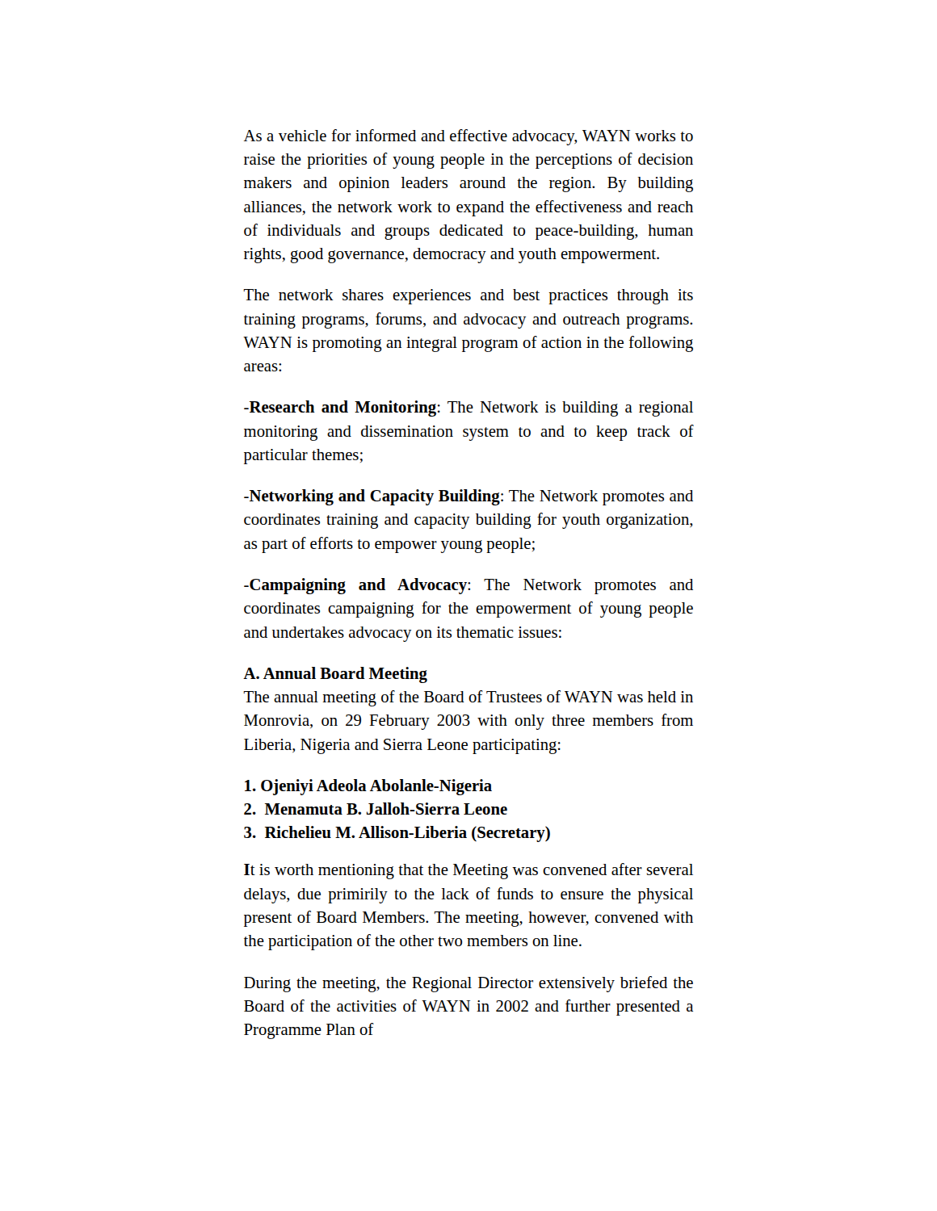As a vehicle for informed and effective advocacy, WAYN works to raise the priorities of young people in the perceptions of decision makers and opinion leaders around the region. By building alliances, the network work to expand the effectiveness and reach of individuals and groups dedicated to peace-building, human rights, good governance, democracy and youth empowerment.
The network shares experiences and best practices through its training programs, forums, and advocacy and outreach programs. WAYN is promoting an integral program of action in the following areas:
-Research and Monitoring: The Network is building a regional monitoring and dissemination system to and to keep track of particular themes;
-Networking and Capacity Building: The Network promotes and coordinates training and capacity building for youth organization, as part of efforts to empower young people;
-Campaigning and Advocacy: The Network promotes and coordinates campaigning for the empowerment of young people and undertakes advocacy on its thematic issues:
A. Annual Board Meeting
The annual meeting of the Board of Trustees of WAYN was held in Monrovia, on 29 February 2003 with only three members from Liberia, Nigeria and Sierra Leone participating:
1. Ojeniyi Adeola Abolanle-Nigeria
2. Menamuta B. Jalloh-Sierra Leone
3. Richelieu M. Allison-Liberia (Secretary)
It is worth mentioning that the Meeting was convened after several delays, due primirily to the lack of funds to ensure the physical present of Board Members. The meeting, however, convened with the participation of the other two members on line.
During the meeting, the Regional Director extensively briefed the Board of the activities of WAYN in 2002 and further presented a Programme Plan of